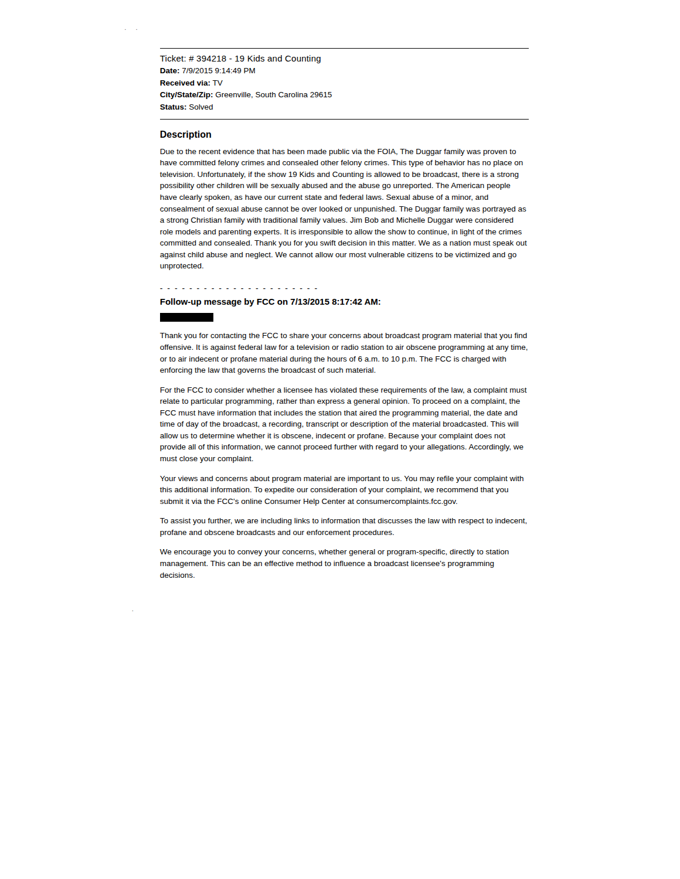. . .
Ticket: # 394218 - 19 Kids and Counting
Date: 7/9/2015 9:14:49 PM
Received via: TV
City/State/Zip: Greenville, South Carolina 29615
Status: Solved
Description
Due to the recent evidence that has been made public via the FOIA, The Duggar family was proven to have committed felony crimes and consealed other felony crimes. This type of behavior has no place on television. Unfortunately, if the show 19 Kids and Counting is allowed to be broadcast, there is a strong possibility other children will be sexually abused and the abuse go unreported. The American people have clearly spoken, as have our current state and federal laws. Sexual abuse of a minor, and consealment of sexual abuse cannot be over looked or unpunished. The Duggar family was portrayed as a strong Christian family with traditional family values. Jim Bob and Michelle Duggar were considered role models and parenting experts. It is irresponsible to allow the show to continue, in light of the crimes committed and consealed. Thank you for you swift decision in this matter. We as a nation must speak out against child abuse and neglect. We cannot allow our most vulnerable citizens to be victimized and go unprotected.
- - - - - - - - - - - - - - - - - - - - - -
Follow-up message by FCC on 7/13/2015 8:17:42 AM:
Thank you for contacting the FCC to share your concerns about broadcast program material that you find offensive. It is against federal law for a television or radio station to air obscene programming at any time, or to air indecent or profane material during the hours of 6 a.m. to 10 p.m. The FCC is charged with enforcing the law that governs the broadcast of such material.
For the FCC to consider whether a licensee has violated these requirements of the law, a complaint must relate to particular programming, rather than express a general opinion. To proceed on a complaint, the FCC must have information that includes the station that aired the programming material, the date and time of day of the broadcast, a recording, transcript or description of the material broadcasted. This will allow us to determine whether it is obscene, indecent or profane. Because your complaint does not provide all of this information, we cannot proceed further with regard to your allegations. Accordingly, we must close your complaint.
Your views and concerns about program material are important to us. You may refile your complaint with this additional information. To expedite our consideration of your complaint, we recommend that you submit it via the FCC's online Consumer Help Center at consumercomplaints.fcc.gov.
To assist you further, we are including links to information that discusses the law with respect to indecent, profane and obscene broadcasts and our enforcement procedures.
We encourage you to convey your concerns, whether general or program-specific, directly to station management. This can be an effective method to influence a broadcast licensee's programming decisions.